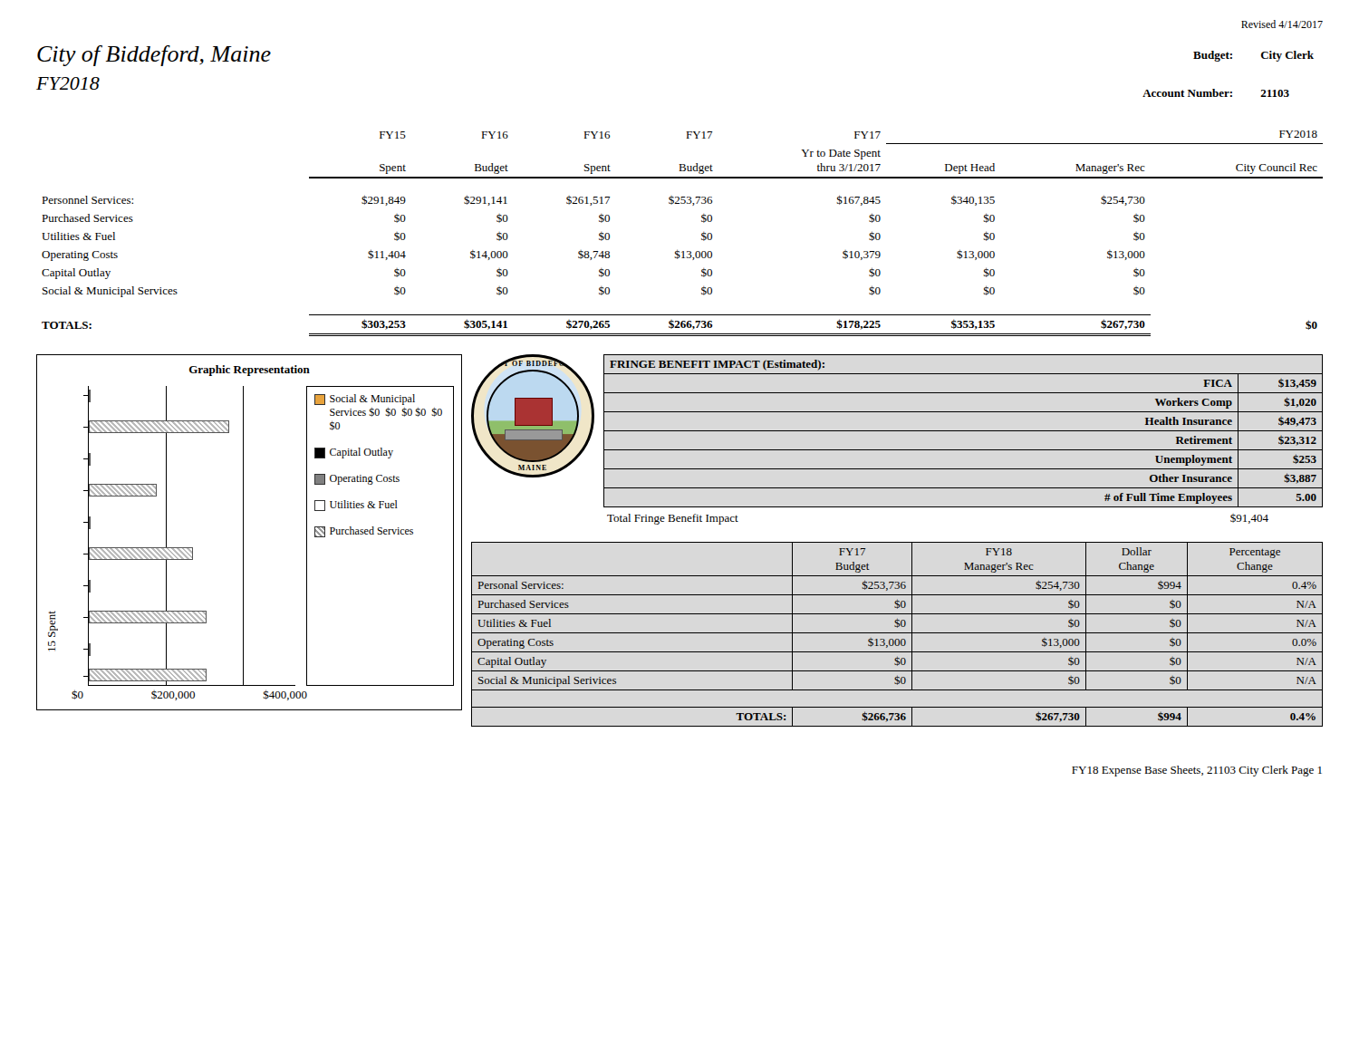Revised 4/14/2017
City of Biddeford, Maine
FY2018
| Budget: | City Clerk |
| Account Number: | 21103 |
| | FY15 | FY16 | FY16 | FY17 | FY17 | FY2018 |
| | Spent | Budget | Spent | Budget | Yr to Date Spent thru 3/1/2017 | Dept Head | Manager's Rec | City Council Rec |
| Personnel Services: | $291,849 | $291,141 | $261,517 | $253,736 | $167,845 | $340,135 | $254,730 | |
| Purchased Services | $0 | $0 | $0 | $0 | $0 | $0 | $0 | |
| Utilities & Fuel | $0 | $0 | $0 | $0 | $0 | $0 | $0 | |
| Operating Costs | $11,404 | $14,000 | $8,748 | $13,000 | $10,379 | $13,000 | $13,000 | |
| Capital Outlay | $0 | $0 | $0 | $0 | $0 | $0 | $0 | |
| Social & Municipal Services | $0 | $0 | $0 | $0 | $0 | $0 | $0 | |
| TOTALS: | $303,253 | $305,141 | $270,265 | $266,736 | $178,225 | $353,135 | $267,730 | $0 |
Graphic Representation
15 Spent
Social & Municipal Services $0 $0 $0 $0 $0 $0
Capital Outlay
Operating Costs
Utilities & Fuel
Purchased Services
$0 $200,000 $400,000
CITY OF BIDDEFORD
MAINE
| FRINGE BENEFIT IMPACT (Estimated): |
| FICA | $13,459 |
| Workers Comp | $1,020 |
| Health Insurance | $49,473 |
| Retirement | $23,312 |
| Unemployment | $253 |
| Other Insurance | $3,887 |
| # of Full Time Employees | 5.00 |
Total Fringe Benefit Impact $91,404
| | FY17 Budget | FY18 Manager's Rec | Dollar Change | Percentage Change |
| --- | --- | --- | --- | --- |
| Personal Services: | $253,736 | $254,730 | $994 | 0.4% |
| Purchased Services | $0 | $0 | $0 | N/A |
| Utilities & Fuel | $0 | $0 | $0 | N/A |
| Operating Costs | $13,000 | $13,000 | $0 | 0.0% |
| Capital Outlay | $0 | $0 | $0 | N/A |
| Social & Municipal Serivices | $0 | $0 | $0 | N/A |
| TOTALS: | $266,736 | $267,730 | $994 | 0.4% |
FY18 Expense Base Sheets, 21103 City Clerk Page 1